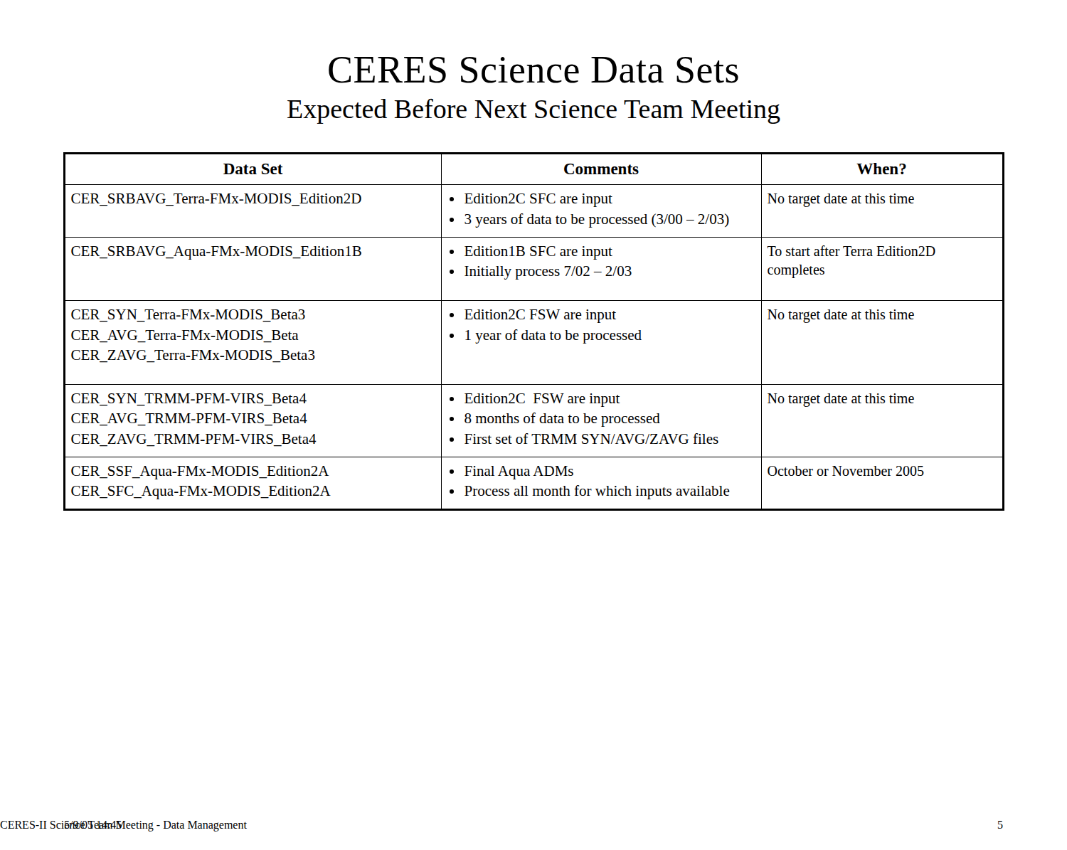CERES Science Data Sets
Expected Before Next Science Team Meeting
| Data Set | Comments | When? |
| --- | --- | --- |
| CER_SRBAVG_Terra-FMx-MODIS_Edition2D | Edition2C SFC are input 3 years of data to be processed (3/00 – 2/03) | No target date at this time |
| CER_SRBAVG_Aqua-FMx-MODIS_Edition1B | Edition1B SFC are input Initially process 7/02 – 2/03 | To start after Terra Edition2D completes |
| CER_SYN_Terra-FMx-MODIS_Beta3 CER_AVG_Terra-FMx-MODIS_Beta CER_ZAVG_Terra-FMx-MODIS_Beta3 | Edition2C FSW are input 1 year of data to be processed | No target date at this time |
| CER_SYN_TRMM-PFM-VIRS_Beta4 CER_AVG_TRMM-PFM-VIRS_Beta4 CER_ZAVG_TRMM-PFM-VIRS_Beta4 | Edition2C FSW are input 8 months of data to be processed First set of TRMM SYN/AVG/ZAVG files | No target date at this time |
| CER_SSF_Aqua-FMx-MODIS_Edition2A CER_SFC_Aqua-FMx-MODIS_Edition2A | Final Aqua ADMs Process all month for which inputs available | October or November 2005 |
5/9/05 14:45 CERES-II Science Team Meeting - Data Management 5